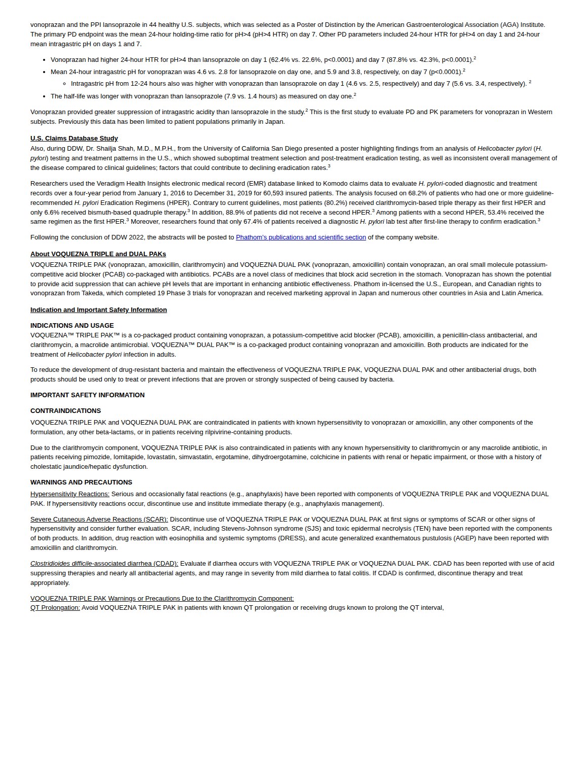vonoprazan and the PPI lansoprazole in 44 healthy U.S. subjects, which was selected as a Poster of Distinction by the American Gastroenterological Association (AGA) Institute. The primary PD endpoint was the mean 24-hour holding-time ratio for pH>4 (pH>4 HTR) on day 7. Other PD parameters included 24-hour HTR for pH>4 on day 1 and 24-hour mean intragastric pH on days 1 and 7.
Vonoprazan had higher 24-hour HTR for pH>4 than lansoprazole on day 1 (62.4% vs. 22.6%, p<0.0001) and day 7 (87.8% vs. 42.3%, p<0.0001).2
Mean 24-hour intragastric pH for vonoprazan was 4.6 vs. 2.8 for lansoprazole on day one, and 5.9 and 3.8, respectively, on day 7 (p<0.0001).2
Intragastric pH from 12-24 hours also was higher with vonoprazan than lansoprazole on day 1 (4.6 vs. 2.5, respectively) and day 7 (5.6 vs. 3.4, respectively). 2
The half-life was longer with vonoprazan than lansoprazole (7.9 vs. 1.4 hours) as measured on day one.2
Vonoprazan provided greater suppression of intragastric acidity than lansoprazole in the study.2 This is the first study to evaluate PD and PK parameters for vonoprazan in Western subjects. Previously this data has been limited to patient populations primarily in Japan.
U.S. Claims Database Study
Also, during DDW, Dr. Shailja Shah, M.D., M.P.H., from the University of California San Diego presented a poster highlighting findings from an analysis of Helicobacter pylori (H. pylori) testing and treatment patterns in the U.S., which showed suboptimal treatment selection and post-treatment eradication testing, as well as inconsistent overall management of the disease compared to clinical guidelines; factors that could contribute to declining eradication rates.3
Researchers used the Veradigm Health Insights electronic medical record (EMR) database linked to Komodo claims data to evaluate H. pylori-coded diagnostic and treatment records over a four-year period from January 1, 2016 to December 31, 2019 for 60,593 insured patients. The analysis focused on 68.2% of patients who had one or more guideline-recommended H. pylori Eradication Regimens (HPER). Contrary to current guidelines, most patients (80.2%) received clarithromycin-based triple therapy as their first HPER and only 6.6% received bismuth-based quadruple therapy.3 In addition, 88.9% of patients did not receive a second HPER.3 Among patients with a second HPER, 53.4% received the same regimen as the first HPER.3 Moreover, researchers found that only 67.4% of patients received a diagnostic H. pylori lab test after first-line therapy to confirm eradication.3
Following the conclusion of DDW 2022, the abstracts will be posted to Phathom's publications and scientific section of the company website.
About VOQUEZNA TRIPLE and DUAL PAKs
VOQUEZNA TRIPLE PAK (vonoprazan, amoxicillin, clarithromycin) and VOQUEZNA DUAL PAK (vonoprazan, amoxicillin) contain vonoprazan, an oral small molecule potassium-competitive acid blocker (PCAB) co-packaged with antibiotics. PCABs are a novel class of medicines that block acid secretion in the stomach. Vonoprazan has shown the potential to provide acid suppression that can achieve pH levels that are important in enhancing antibiotic effectiveness. Phathom in-licensed the U.S., European, and Canadian rights to vonoprazan from Takeda, which completed 19 Phase 3 trials for vonoprazan and received marketing approval in Japan and numerous other countries in Asia and Latin America.
Indication and Important Safety Information
INDICATIONS AND USAGE
VOQUEZNA™ TRIPLE PAK™ is a co-packaged product containing vonoprazan, a potassium-competitive acid blocker (PCAB), amoxicillin, a penicillin-class antibacterial, and clarithromycin, a macrolide antimicrobial. VOQUEZNA™ DUAL PAK™ is a co-packaged product containing vonoprazan and amoxicillin. Both products are indicated for the treatment of Helicobacter pylori infection in adults.
To reduce the development of drug-resistant bacteria and maintain the effectiveness of VOQUEZNA TRIPLE PAK, VOQUEZNA DUAL PAK and other antibacterial drugs, both products should be used only to treat or prevent infections that are proven or strongly suspected of being caused by bacteria.
IMPORTANT SAFETY INFORMATION
CONTRAINDICATIONS
VOQUEZNA TRIPLE PAK and VOQUEZNA DUAL PAK are contraindicated in patients with known hypersensitivity to vonoprazan or amoxicillin, any other components of the formulation, any other beta-lactams, or in patients receiving rilpivirine-containing products.
Due to the clarithromycin component, VOQUEZNA TRIPLE PAK is also contraindicated in patients with any known hypersensitivity to clarithromycin or any macrolide antibiotic, in patients receiving pimozide, lomitapide, lovastatin, simvastatin, ergotamine, dihydroergotamine, colchicine in patients with renal or hepatic impairment, or those with a history of cholestatic jaundice/hepatic dysfunction.
WARNINGS AND PRECAUTIONS
Hypersensitivity Reactions: Serious and occasionally fatal reactions (e.g., anaphylaxis) have been reported with components of VOQUEZNA TRIPLE PAK and VOQUEZNA DUAL PAK. If hypersensitivity reactions occur, discontinue use and institute immediate therapy (e.g., anaphylaxis management).
Severe Cutaneous Adverse Reactions (SCAR): Discontinue use of VOQUEZNA TRIPLE PAK or VOQUEZNA DUAL PAK at first signs or symptoms of SCAR or other signs of hypersensitivity and consider further evaluation. SCAR, including Stevens-Johnson syndrome (SJS) and toxic epidermal necrolysis (TEN) have been reported with the components of both products. In addition, drug reaction with eosinophilia and systemic symptoms (DRESS), and acute generalized exanthematous pustulosis (AGEP) have been reported with amoxicillin and clarithromycin.
Clostridioides difficile-associated diarrhea (CDAD): Evaluate if diarrhea occurs with VOQUEZNA TRIPLE PAK or VOQUEZNA DUAL PAK. CDAD has been reported with use of acid suppressing therapies and nearly all antibacterial agents, and may range in severity from mild diarrhea to fatal colitis. If CDAD is confirmed, discontinue therapy and treat appropriately.
VOQUEZNA TRIPLE PAK Warnings or Precautions Due to the Clarithromycin Component:
QT Prolongation: Avoid VOQUEZNA TRIPLE PAK in patients with known QT prolongation or receiving drugs known to prolong the QT interval,